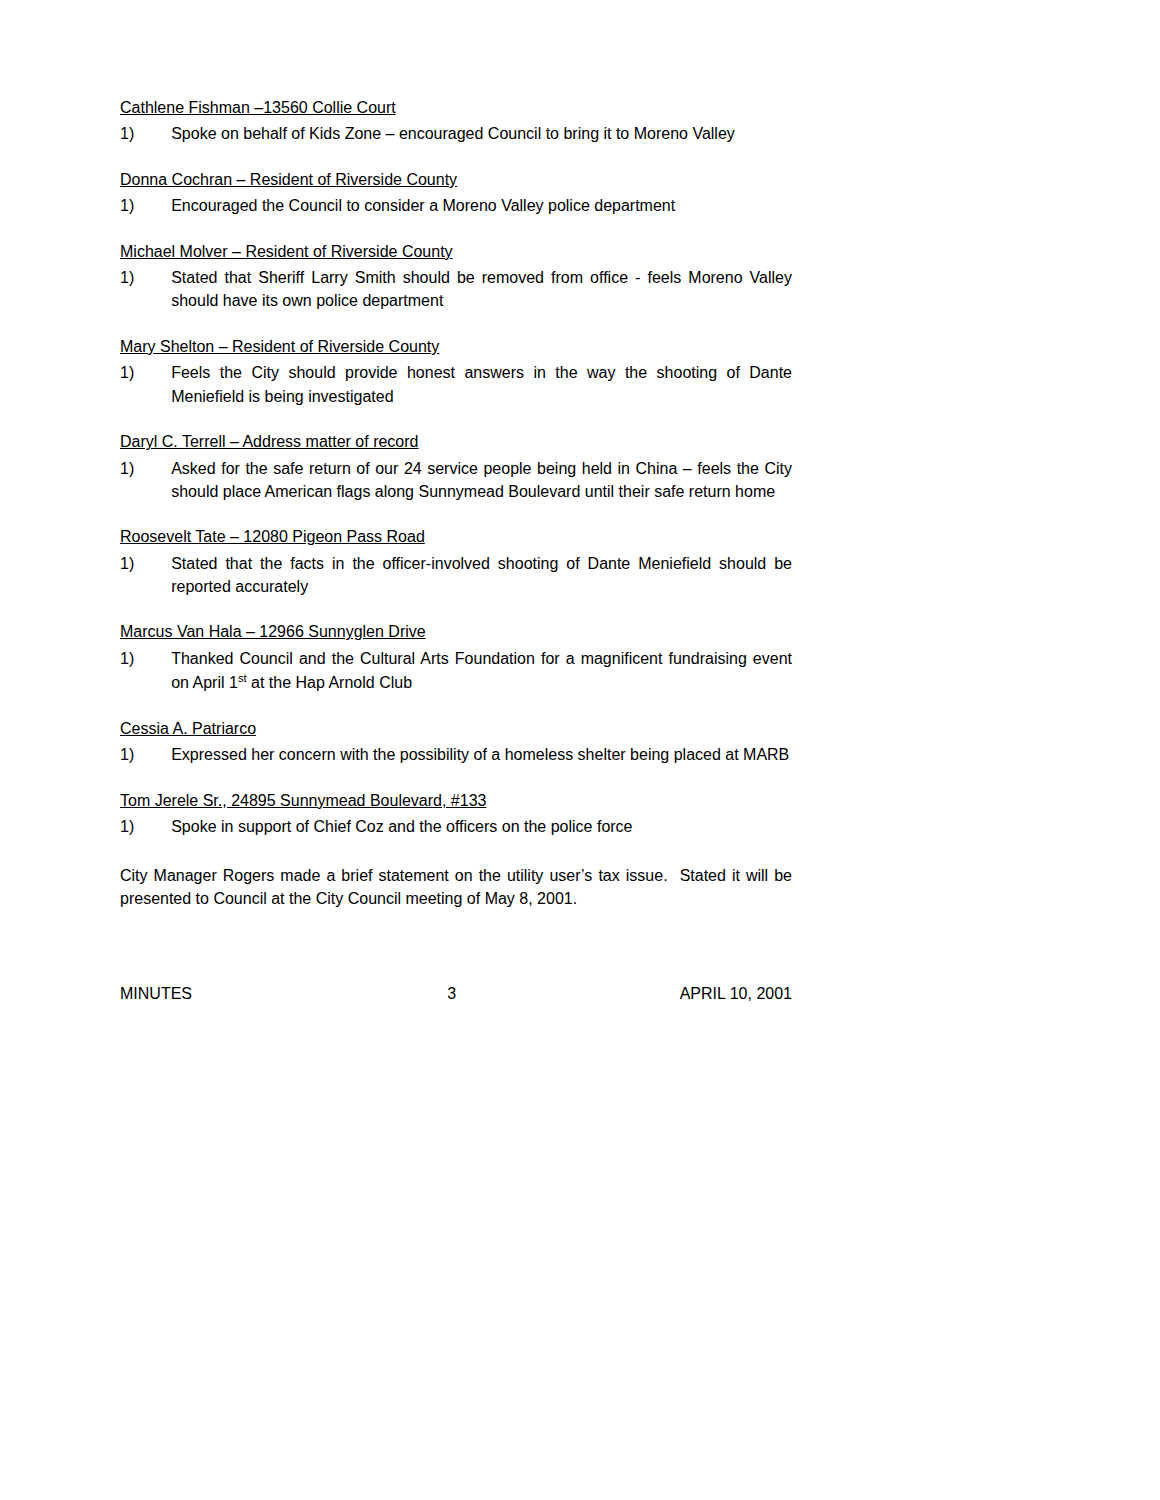Cathlene Fishman –13560 Collie Court
1)
Spoke on behalf of Kids Zone – encouraged Council to bring it to Moreno Valley
Donna Cochran – Resident of Riverside County
1)
Encouraged the Council to consider a Moreno Valley police department
Michael Molver – Resident of Riverside County
1)
Stated that Sheriff Larry Smith should be removed from office - feels Moreno Valley should have its own police department
Mary Shelton – Resident of Riverside County
1)
Feels the City should provide honest answers in the way the shooting of Dante Meniefield is being investigated
Daryl C. Terrell – Address matter of record
1)
Asked for the safe return of our 24 service people being held in China – feels the City should place American flags along Sunnymead Boulevard until their safe return home
Roosevelt Tate – 12080 Pigeon Pass Road
1)
Stated that the facts in the officer-involved shooting of Dante Meniefield should be reported accurately
Marcus Van Hala – 12966 Sunnyglen Drive
1)
Thanked Council and the Cultural Arts Foundation for a magnificent fundraising event on April 1st at the Hap Arnold Club
Cessia A. Patriarco
1)
Expressed her concern with the possibility of a homeless shelter being placed at MARB
Tom Jerele Sr., 24895 Sunnymead Boulevard, #133
1)
Spoke in support of Chief Coz and the officers on the police force
City Manager Rogers made a brief statement on the utility user’s tax issue. Stated it will be presented to Council at the City Council meeting of May 8, 2001.
MINUTES
3
APRIL 10, 2001